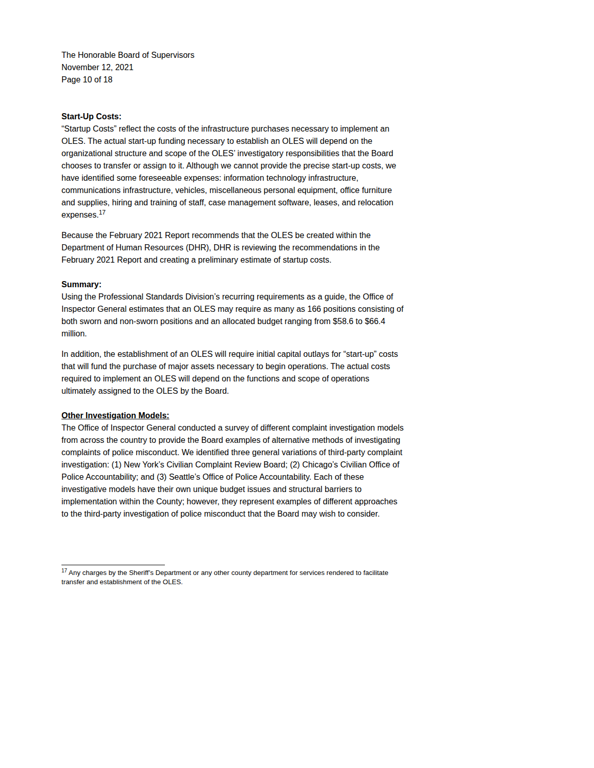The Honorable Board of Supervisors
November 12, 2021
Page 10 of 18
Start-Up Costs:
“Startup Costs” reflect the costs of the infrastructure purchases necessary to implement an OLES. The actual start-up funding necessary to establish an OLES will depend on the organizational structure and scope of the OLES’ investigatory responsibilities that the Board chooses to transfer or assign to it. Although we cannot provide the precise start-up costs, we have identified some foreseeable expenses: information technology infrastructure, communications infrastructure, vehicles, miscellaneous personal equipment, office furniture and supplies, hiring and training of staff, case management software, leases, and relocation expenses.17
Because the February 2021 Report recommends that the OLES be created within the Department of Human Resources (DHR), DHR is reviewing the recommendations in the February 2021 Report and creating a preliminary estimate of startup costs.
Summary:
Using the Professional Standards Division’s recurring requirements as a guide, the Office of Inspector General estimates that an OLES may require as many as 166 positions consisting of both sworn and non-sworn positions and an allocated budget ranging from $58.6 to $66.4 million.
In addition, the establishment of an OLES will require initial capital outlays for “start-up” costs that will fund the purchase of major assets necessary to begin operations. The actual costs required to implement an OLES will depend on the functions and scope of operations ultimately assigned to the OLES by the Board.
Other Investigation Models:
The Office of Inspector General conducted a survey of different complaint investigation models from across the country to provide the Board examples of alternative methods of investigating complaints of police misconduct. We identified three general variations of third-party complaint investigation: (1) New York’s Civilian Complaint Review Board; (2) Chicago’s Civilian Office of Police Accountability; and (3) Seattle’s Office of Police Accountability. Each of these investigative models have their own unique budget issues and structural barriers to implementation within the County; however, they represent examples of different approaches to the third-party investigation of police misconduct that the Board may wish to consider.
17 Any charges by the Sheriff’s Department or any other county department for services rendered to facilitate transfer and establishment of the OLES.